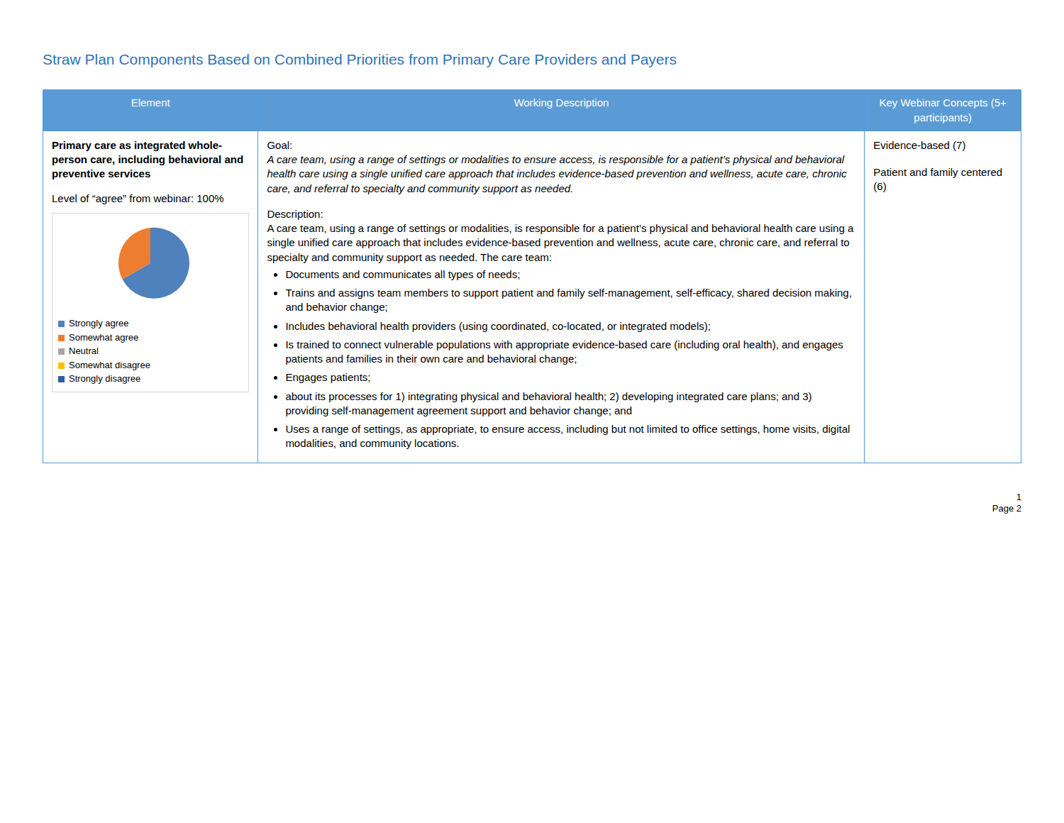Straw Plan Components Based on Combined Priorities from Primary Care Providers and Payers
| Element | Working Description | Key Webinar Concepts (5+ participants) |
| --- | --- | --- |
| Primary care as integrated whole-person care, including behavioral and preventive services Level of “agree” from webinar: 100% Strongly agree Somewhat agree Neutral Somewhat disagree Strongly disagree | Goal: A care team, using a range of settings or modalities to ensure access, is responsible for a patient’s physical and behavioral health care using a single unified care approach that includes evidence-based prevention and wellness, acute care, chronic care, and referral to specialty and community support as needed. Description: A care team, using a range of settings or modalities, is responsible for a patient’s physical and behavioral health care using a single unified care approach that includes evidence-based prevention and wellness, acute care, chronic care, and referral to specialty and community support as needed. The care team: Documents and communicates all types of needs; Trains and assigns team members to support patient and family self-management, self-efficacy, shared decision making, and behavior change; Includes behavioral health providers (using coordinated, co-located, or integrated models); Is trained to connect vulnerable populations with appropriate evidence-based care (including oral health), and engages patients and families in their own care and behavioral change; Engages patients; about its processes for 1) integrating physical and behavioral health; 2) developing integrated care plans; and 3) providing self-management agreement support and behavior change; and Uses a range of settings, as appropriate, to ensure access, including but not limited to office settings, home visits, digital modalities, and community locations. | Evidence-based (7) Patient and family centered (6) |
1
Page 2